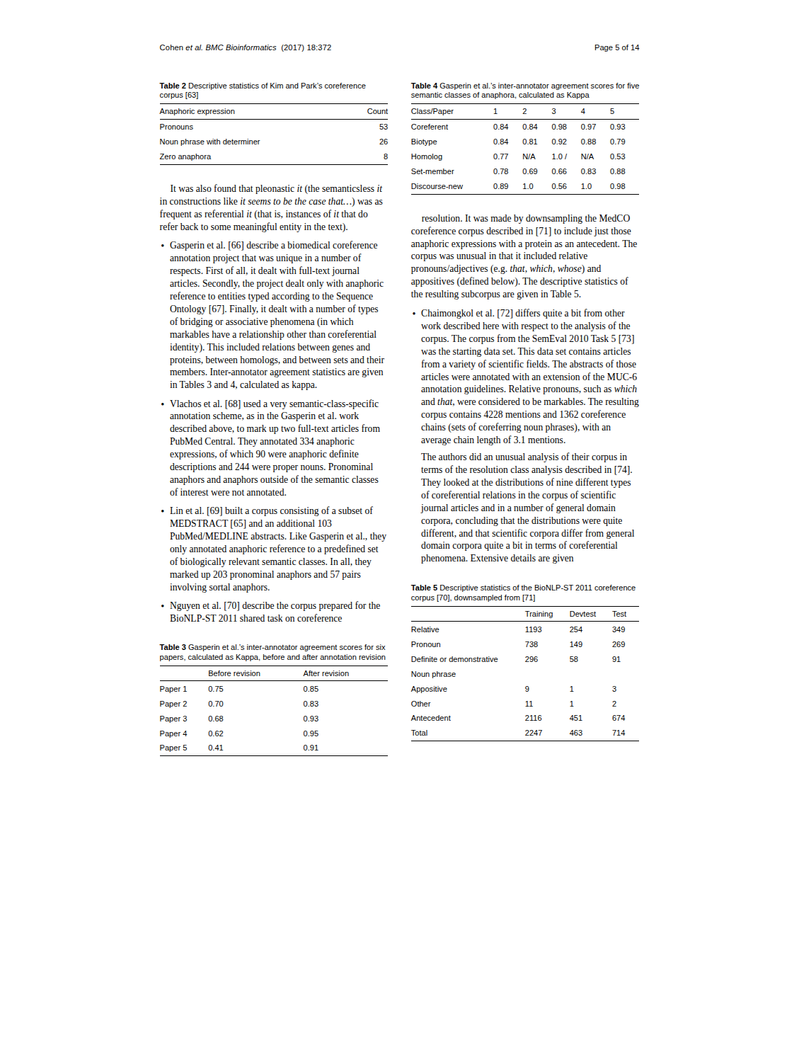Cohen et al. BMC Bioinformatics (2017) 18:372
Page 5 of 14
Table 2 Descriptive statistics of Kim and Park’s coreference corpus [63]
| Anaphoric expression | Count |
| --- | --- |
| Pronouns | 53 |
| Noun phrase with determiner | 26 |
| Zero anaphora | 8 |
It was also found that pleonastic it (the semanticsless it in constructions like it seems to be the case that…) was as frequent as referential it (that is, instances of it that do refer back to some meaningful entity in the text).
Gasperin et al. [66] describe a biomedical coreference annotation project that was unique in a number of respects. First of all, it dealt with full-text journal articles. Secondly, the project dealt only with anaphoric reference to entities typed according to the Sequence Ontology [67]. Finally, it dealt with a number of types of bridging or associative phenomena (in which markables have a relationship other than coreferential identity). This included relations between genes and proteins, between homologs, and between sets and their members. Inter-annotator agreement statistics are given in Tables 3 and 4, calculated as kappa.
Vlachos et al. [68] used a very semantic-class-specific annotation scheme, as in the Gasperin et al. work described above, to mark up two full-text articles from PubMed Central. They annotated 334 anaphoric expressions, of which 90 were anaphoric definite descriptions and 244 were proper nouns. Pronominal anaphors and anaphors outside of the semantic classes of interest were not annotated.
Lin et al. [69] built a corpus consisting of a subset of MEDSTRACT [65] and an additional 103 PubMed/MEDLINE abstracts. Like Gasperin et al., they only annotated anaphoric reference to a predefined set of biologically relevant semantic classes. In all, they marked up 203 pronominal anaphors and 57 pairs involving sortal anaphors.
Nguyen et al. [70] describe the corpus prepared for the BioNLP-ST 2011 shared task on coreference
Table 3 Gasperin et al.’s inter-annotator agreement scores for six papers, calculated as Kappa, before and after annotation revision
| | Before revision | After revision |
| --- | --- | --- |
| Paper 1 | 0.75 | 0.85 |
| Paper 2 | 0.70 | 0.83 |
| Paper 3 | 0.68 | 0.93 |
| Paper 4 | 0.62 | 0.95 |
| Paper 5 | 0.41 | 0.91 |
Table 4 Gasperin et al.’s inter-annotator agreement scores for five semantic classes of anaphora, calculated as Kappa
| Class/Paper | 1 | 2 | 3 | 4 | 5 |
| --- | --- | --- | --- | --- | --- |
| Coreferent | 0.84 | 0.84 | 0.98 | 0.97 | 0.93 |
| Biotype | 0.84 | 0.81 | 0.92 | 0.88 | 0.79 |
| Homolog | 0.77 | N/A | 1.0 / | N/A | 0.53 |
| Set-member | 0.78 | 0.69 | 0.66 | 0.83 | 0.88 |
| Discourse-new | 0.89 | 1.0 | 0.56 | 1.0 | 0.98 |
resolution. It was made by downsampling the MedCO coreference corpus described in [71] to include just those anaphoric expressions with a protein as an antecedent. The corpus was unusual in that it included relative pronouns/adjectives (e.g. that, which, whose) and appositives (defined below). The descriptive statistics of the resulting subcorpus are given in Table 5.
Chaimongkol et al. [72] differs quite a bit from other work described here with respect to the analysis of the corpus. The corpus from the SemEval 2010 Task 5 [73] was the starting data set. This data set contains articles from a variety of scientific fields. The abstracts of those articles were annotated with an extension of the MUC-6 annotation guidelines. Relative pronouns, such as which and that, were considered to be markables. The resulting corpus contains 4228 mentions and 1362 coreference chains (sets of coreferring noun phrases), with an average chain length of 3.1 mentions.
The authors did an unusual analysis of their corpus in terms of the resolution class analysis described in [74]. They looked at the distributions of nine different types of coreferential relations in the corpus of scientific journal articles and in a number of general domain corpora, concluding that the distributions were quite different, and that scientific corpora differ from general domain corpora quite a bit in terms of coreferential phenomena. Extensive details are given
Table 5 Descriptive statistics of the BioNLP-ST 2011 coreference corpus [70], downsampled from [71]
| | Training | Devtest | Test |
| --- | --- | --- | --- |
| Relative | 1193 | 254 | 349 |
| Pronoun | 738 | 149 | 269 |
| Definite or demonstrative | 296 | 58 | 91 |
| Noun phrase | | | |
| Appositive | 9 | 1 | 3 |
| Other | 11 | 1 | 2 |
| Antecedent | 2116 | 451 | 674 |
| Total | 2247 | 463 | 714 |